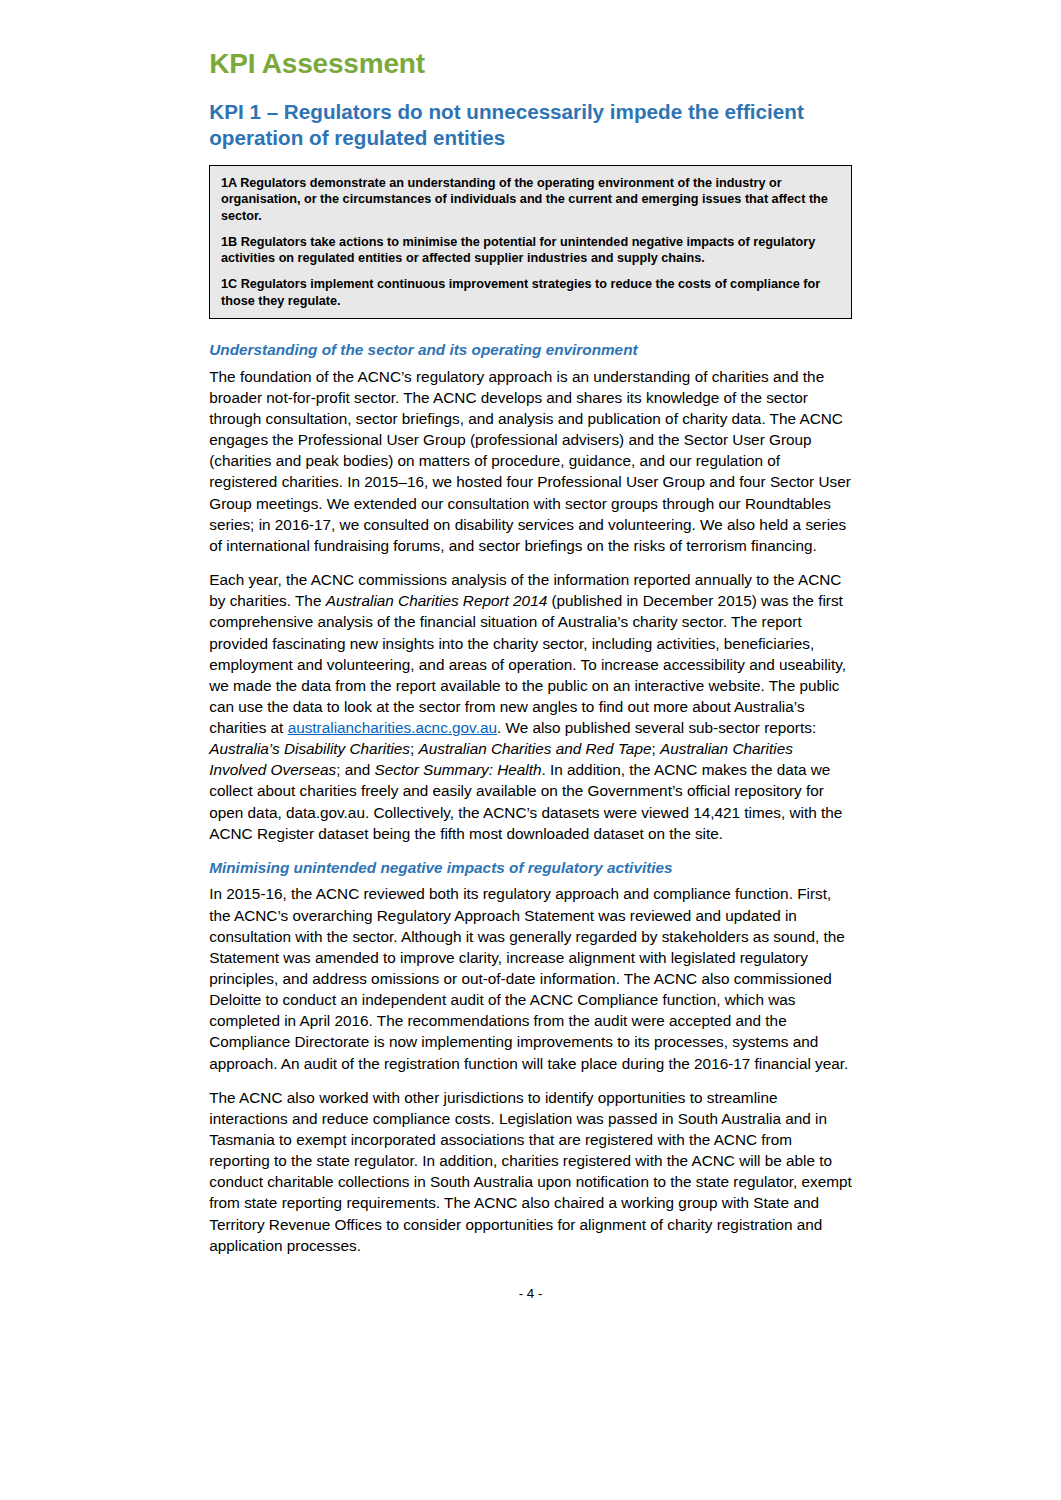KPI Assessment
KPI 1 – Regulators do not unnecessarily impede the efficient operation of regulated entities
1A Regulators demonstrate an understanding of the operating environment of the industry or organisation, or the circumstances of individuals and the current and emerging issues that affect the sector.
1B Regulators take actions to minimise the potential for unintended negative impacts of regulatory activities on regulated entities or affected supplier industries and supply chains.
1C Regulators implement continuous improvement strategies to reduce the costs of compliance for those they regulate.
Understanding of the sector and its operating environment
The foundation of the ACNC’s regulatory approach is an understanding of charities and the broader not-for-profit sector. The ACNC develops and shares its knowledge of the sector through consultation, sector briefings, and analysis and publication of charity data. The ACNC engages the Professional User Group (professional advisers) and the Sector User Group (charities and peak bodies) on matters of procedure, guidance, and our regulation of registered charities. In 2015–16, we hosted four Professional User Group and four Sector User Group meetings. We extended our consultation with sector groups through our Roundtables series; in 2016-17, we consulted on disability services and volunteering. We also held a series of international fundraising forums, and sector briefings on the risks of terrorism financing.
Each year, the ACNC commissions analysis of the information reported annually to the ACNC by charities. The Australian Charities Report 2014 (published in December 2015) was the first comprehensive analysis of the financial situation of Australia’s charity sector. The report provided fascinating new insights into the charity sector, including activities, beneficiaries, employment and volunteering, and areas of operation. To increase accessibility and useability, we made the data from the report available to the public on an interactive website. The public can use the data to look at the sector from new angles to find out more about Australia’s charities at australiancharities.acnc.gov.au. We also published several sub-sector reports: Australia’s Disability Charities; Australian Charities and Red Tape; Australian Charities Involved Overseas; and Sector Summary: Health. In addition, the ACNC makes the data we collect about charities freely and easily available on the Government’s official repository for open data, data.gov.au. Collectively, the ACNC’s datasets were viewed 14,421 times, with the ACNC Register dataset being the fifth most downloaded dataset on the site.
Minimising unintended negative impacts of regulatory activities
In 2015-16, the ACNC reviewed both its regulatory approach and compliance function. First, the ACNC’s overarching Regulatory Approach Statement was reviewed and updated in consultation with the sector. Although it was generally regarded by stakeholders as sound, the Statement was amended to improve clarity, increase alignment with legislated regulatory principles, and address omissions or out-of-date information. The ACNC also commissioned Deloitte to conduct an independent audit of the ACNC Compliance function, which was completed in April 2016. The recommendations from the audit were accepted and the Compliance Directorate is now implementing improvements to its processes, systems and approach. An audit of the registration function will take place during the 2016-17 financial year.
The ACNC also worked with other jurisdictions to identify opportunities to streamline interactions and reduce compliance costs. Legislation was passed in South Australia and in Tasmania to exempt incorporated associations that are registered with the ACNC from reporting to the state regulator. In addition, charities registered with the ACNC will be able to conduct charitable collections in South Australia upon notification to the state regulator, exempt from state reporting requirements. The ACNC also chaired a working group with State and Territory Revenue Offices to consider opportunities for alignment of charity registration and application processes.
- 4 -